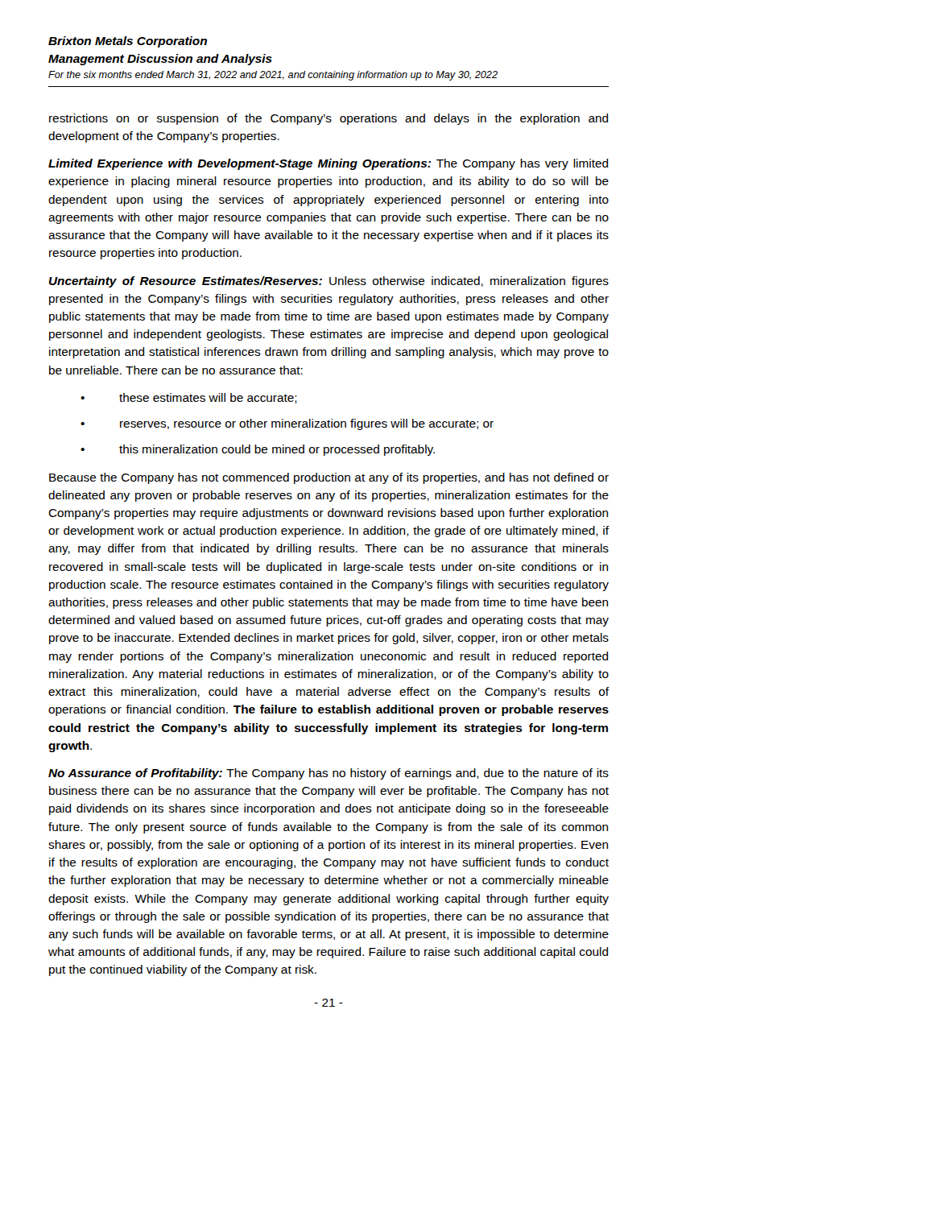Brixton Metals Corporation
Management Discussion and Analysis
For the six months ended March 31, 2022 and 2021, and containing information up to May 30, 2022
restrictions on or suspension of the Company’s operations and delays in the exploration and development of the Company’s properties.
Limited Experience with Development-Stage Mining Operations: The Company has very limited experience in placing mineral resource properties into production, and its ability to do so will be dependent upon using the services of appropriately experienced personnel or entering into agreements with other major resource companies that can provide such expertise. There can be no assurance that the Company will have available to it the necessary expertise when and if it places its resource properties into production.
Uncertainty of Resource Estimates/Reserves: Unless otherwise indicated, mineralization figures presented in the Company’s filings with securities regulatory authorities, press releases and other public statements that may be made from time to time are based upon estimates made by Company personnel and independent geologists. These estimates are imprecise and depend upon geological interpretation and statistical inferences drawn from drilling and sampling analysis, which may prove to be unreliable. There can be no assurance that:
these estimates will be accurate;
reserves, resource or other mineralization figures will be accurate; or
this mineralization could be mined or processed profitably.
Because the Company has not commenced production at any of its properties, and has not defined or delineated any proven or probable reserves on any of its properties, mineralization estimates for the Company’s properties may require adjustments or downward revisions based upon further exploration or development work or actual production experience. In addition, the grade of ore ultimately mined, if any, may differ from that indicated by drilling results. There can be no assurance that minerals recovered in small-scale tests will be duplicated in large-scale tests under on-site conditions or in production scale. The resource estimates contained in the Company’s filings with securities regulatory authorities, press releases and other public statements that may be made from time to time have been determined and valued based on assumed future prices, cut-off grades and operating costs that may prove to be inaccurate. Extended declines in market prices for gold, silver, copper, iron or other metals may render portions of the Company’s mineralization uneconomic and result in reduced reported mineralization. Any material reductions in estimates of mineralization, or of the Company’s ability to extract this mineralization, could have a material adverse effect on the Company’s results of operations or financial condition. The failure to establish additional proven or probable reserves could restrict the Company’s ability to successfully implement its strategies for long-term growth.
No Assurance of Profitability: The Company has no history of earnings and, due to the nature of its business there can be no assurance that the Company will ever be profitable. The Company has not paid dividends on its shares since incorporation and does not anticipate doing so in the foreseeable future. The only present source of funds available to the Company is from the sale of its common shares or, possibly, from the sale or optioning of a portion of its interest in its mineral properties. Even if the results of exploration are encouraging, the Company may not have sufficient funds to conduct the further exploration that may be necessary to determine whether or not a commercially mineable deposit exists. While the Company may generate additional working capital through further equity offerings or through the sale or possible syndication of its properties, there can be no assurance that any such funds will be available on favorable terms, or at all. At present, it is impossible to determine what amounts of additional funds, if any, may be required. Failure to raise such additional capital could put the continued viability of the Company at risk.
- 21 -